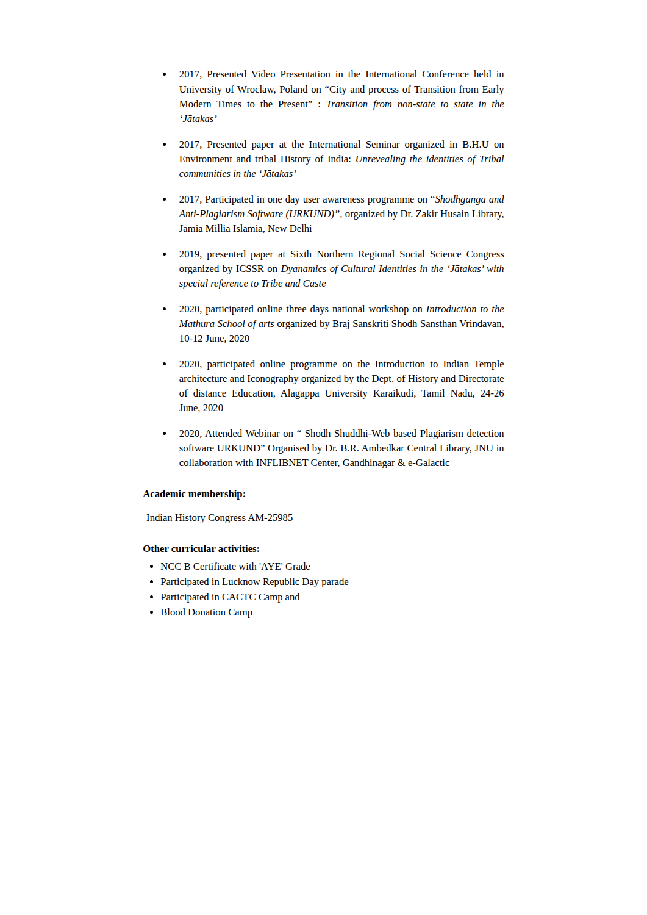2017, Presented Video Presentation in the International Conference held in University of Wroclaw, Poland on “City and process of Transition from Early Modern Times to the Present” : Transition from non-state to state in the ‘Jātakas’
2017, Presented paper at the International Seminar organized in B.H.U on Environment and tribal History of India: Unrevealing the identities of Tribal communities in the ‘Jātakas’
2017, Participated in one day user awareness programme on “Shodhganga and Anti-Plagiarism Software (URKUND)”, organized by Dr. Zakir Husain Library, Jamia Millia Islamia, New Delhi
2019, presented paper at Sixth Northern Regional Social Science Congress organized by ICSSR on Dyanamics of Cultural Identities in the ‘Jātakas’ with special reference to Tribe and Caste
2020, participated online three days national workshop on Introduction to the Mathura School of arts organized by Braj Sanskriti Shodh Sansthan Vrindavan, 10-12 June, 2020
2020, participated online programme on the Introduction to Indian Temple architecture and Iconography organized by the Dept. of History and Directorate of distance Education, Alagappa University Karaikudi, Tamil Nadu, 24-26 June, 2020
2020, Attended Webinar on “ Shodh Shuddhi-Web based Plagiarism detection software URKUND” Organised by Dr. B.R. Ambedkar Central Library, JNU in collaboration with INFLIBNET Center, Gandhinagar & e-Galactic
Academic membership:
Indian History Congress AM-25985
Other curricular activities:
NCC B Certificate with 'AYE' Grade
Participated in Lucknow Republic Day parade
Participated in CACTC Camp and
Blood Donation Camp